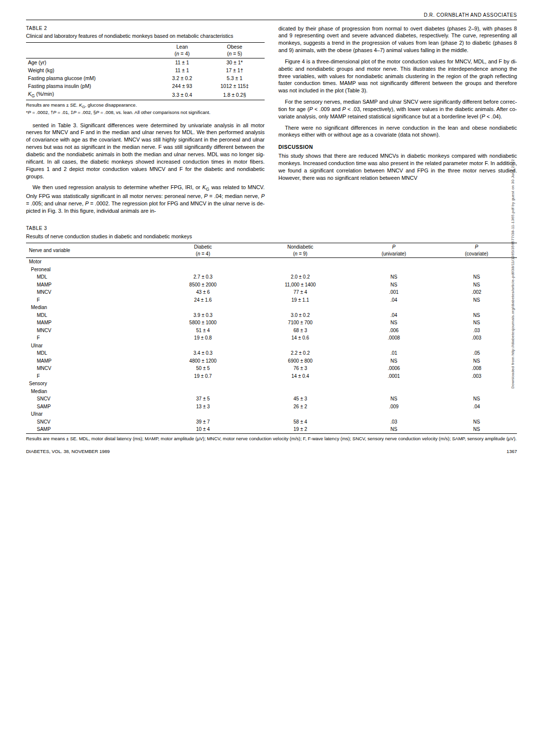D.R. CORNBLATH AND ASSOCIATES
TABLE 2
Clinical and laboratory features of nondiabetic monkeys based on metabolic characteristics
| | Lean ( n = 4) | Obese ( n = 5) |
| --- | --- | --- |
| Age (yr) | 11 ± 1 | 30 ± 1* |
| Weight (kg) | 11 ± 1 | 17 ± 1† |
| Fasting plasma glucose (mM) | 3.2 ± 0.2 | 5.3 ± 1 |
| Fasting plasma insulin (pM) | 244 ± 93 | 1012 ± 115‡ |
| K G (%/min) | 3.3 ± 0.4 | 1.8 ± 0.2§ |
Results are means ± SE. KG, glucose disappearance.
*P = .0002, †P = .01, ‡P = .002, §P = .008, vs. lean. All other comparisons not significant.
sented in Table 3. Significant differences were determined by univariate analysis in all motor nerves for MNCV and F and in the median and ulnar nerves for MDL. We then performed analysis of covariance with age as the covariant. MNCV was still highly significant in the peroneal and ulnar nerves but was not as significant in the median nerve. F was still significantly different between the diabetic and the nondiabetic animals in both the median and ulnar nerves. MDL was no longer significant. In all cases, the diabetic monkeys showed increased conduction times in motor fibers. Figures 1 and 2 depict motor conduction values MNCV and F for the diabetic and nondiabetic groups.
We then used regression analysis to determine whether FPG, IRI, or KG was related to MNCV. Only FPG was statistically significant in all motor nerves: peroneal nerve, P = .04; median nerve, P = .005; and ulnar nerve, P = .0002. The regression plot for FPG and MNCV in the ulnar nerve is depicted in Fig. 3. In this figure, individual animals are in-
dicated by their phase of progression from normal to overt diabetes (phases 2–9), with phases 8 and 9 representing overt and severe advanced diabetes, respectively. The curve, representing all monkeys, suggests a trend in the progression of values from lean (phase 2) to diabetic (phases 8 and 9) animals, with the obese (phases 4–7) animal values falling in the middle.
Figure 4 is a three-dimensional plot of the motor conduction values for MNCV, MDL, and F by diabetic and nondiabetic groups and motor nerve. This illustrates the interdependence among the three variables, with values for nondiabetic animals clustering in the region of the graph reflecting faster conduction times. MAMP was not significantly different between the groups and therefore was not included in the plot (Table 3).
For the sensory nerves, median SAMP and ulnar SNCV were significantly different before correction for age (P < .009 and P < .03, respectively), with lower values in the diabetic animals. After covariate analysis, only MAMP retained statistical significance but at a borderline level (P < .04).
There were no significant differences in nerve conduction in the lean and obese nondiabetic monkeys either with or without age as a covariate (data not shown).
DISCUSSION
This study shows that there are reduced MNCVs in diabetic monkeys compared with nondiabetic monkeys. Increased conduction time was also present in the related parameter motor F. In addition, we found a significant correlation between MNCV and FPG in the three motor nerves studied. However, there was no significant relation between MNCV
TABLE 3
Results of nerve conduction studies in diabetic and nondiabetic monkeys
| Nerve and variable | Diabetic ( n = 4) | Nondiabetic ( n = 9) | P (univariate) | P (covariate) |
| --- | --- | --- | --- | --- |
| Motor | | | | |
| Peroneal | | | | |
| MDL | 2.7 ± 0.3 | 2.0 ± 0.2 | NS | NS |
| MAMP | 8500 ± 2000 | 11,000 ± 1400 | NS | NS |
| MNCV | 43 ± 6 | 77 ± 4 | .001 | .002 |
| F | 24 ± 1.6 | 19 ± 1.1 | .04 | NS |
| Median | | | | |
| MDL | 3.9 ± 0.3 | 3.0 ± 0.2 | .04 | NS |
| MAMP | 5800 ± 1000 | 7100 ± 700 | NS | NS |
| MNCV | 51 ± 4 | 68 ± 3 | .006 | .03 |
| F | 19 ± 0.8 | 14 ± 0.6 | .0008 | .003 |
| Ulnar | | | | |
| MDL | 3.4 ± 0.3 | 2.2 ± 0.2 | .01 | .05 |
| MAMP | 4800 ± 1200 | 6900 ± 800 | NS | NS |
| MNCV | 50 ± 5 | 76 ± 3 | .0006 | .008 |
| F | 19 ± 0.7 | 14 ± 0.4 | .0001 | .003 |
| Sensory | | | | |
| Median | | | | |
| SNCV | 37 ± 5 | 45 ± 3 | NS | NS |
| SAMP | 13 ± 3 | 26 ± 2 | .009 | .04 |
| Ulnar | | | | |
| SNCV | 39 ± 7 | 58 ± 4 | .03 | NS |
| SAMP | 10 ± 4 | 19 ± 2 | NS | NS |
Results are means ± SE. MDL, motor distal latency (ms); MAMP, motor amplitude (µV); MNCV, motor nerve conduction velocity (m/s); F, F-wave latency (ms); SNCV, sensory nerve conduction velocity (m/s); SAMP, sensory amplitude (µV).
DIABETES, VOL. 38, NOVEMBER 1989
1367
Downloaded from http://diabetesjournals.org/diabetes/article-pdf/38/11/1365/356577/38-11-1365.pdf by guest on 30 June 2022